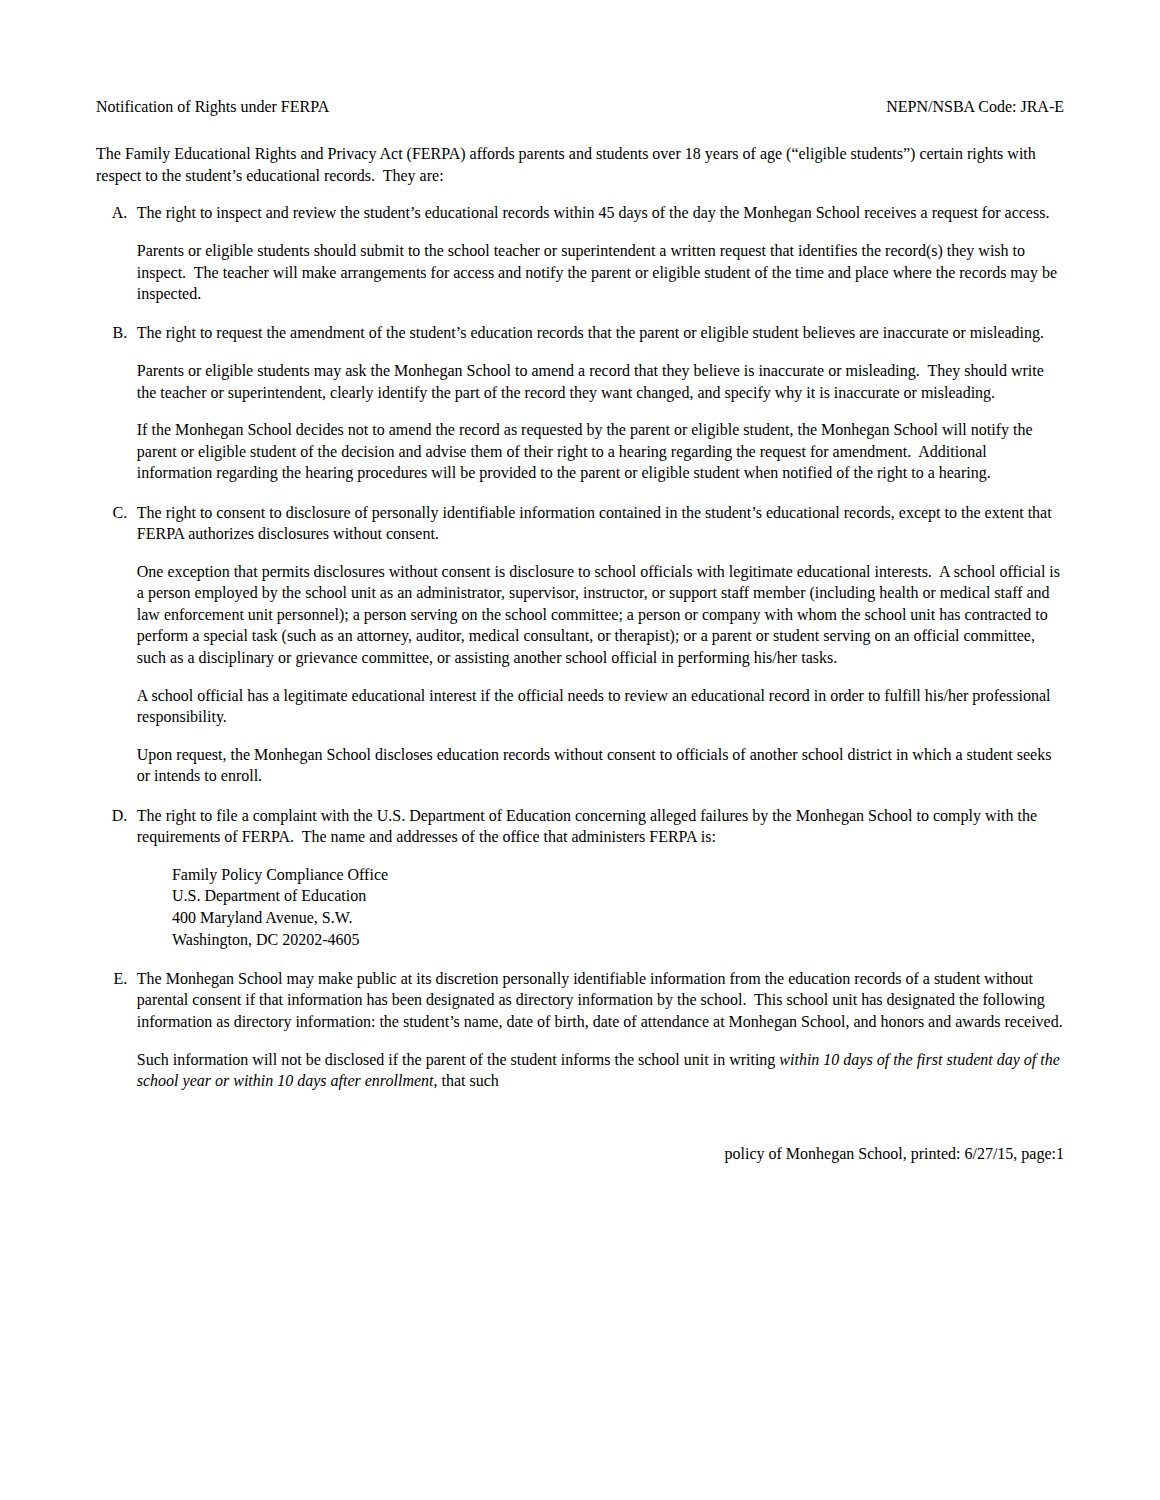Notification of Rights under FERPA
NEPN/NSBA Code: JRA-E
The Family Educational Rights and Privacy Act (FERPA) affords parents and students over 18 years of age (“eligible students”) certain rights with respect to the student’s educational records. They are:
The right to inspect and review the student’s educational records within 45 days of the day the Monhegan School receives a request for access.
Parents or eligible students should submit to the school teacher or superintendent a written request that identifies the record(s) they wish to inspect. The teacher will make arrangements for access and notify the parent or eligible student of the time and place where the records may be inspected.
The right to request the amendment of the student’s education records that the parent or eligible student believes are inaccurate or misleading.
Parents or eligible students may ask the Monhegan School to amend a record that they believe is inaccurate or misleading. They should write the teacher or superintendent, clearly identify the part of the record they want changed, and specify why it is inaccurate or misleading.
If the Monhegan School decides not to amend the record as requested by the parent or eligible student, the Monhegan School will notify the parent or eligible student of the decision and advise them of their right to a hearing regarding the request for amendment. Additional information regarding the hearing procedures will be provided to the parent or eligible student when notified of the right to a hearing.
The right to consent to disclosure of personally identifiable information contained in the student’s educational records, except to the extent that FERPA authorizes disclosures without consent.
One exception that permits disclosures without consent is disclosure to school officials with legitimate educational interests. A school official is a person employed by the school unit as an administrator, supervisor, instructor, or support staff member (including health or medical staff and law enforcement unit personnel); a person serving on the school committee; a person or company with whom the school unit has contracted to perform a special task (such as an attorney, auditor, medical consultant, or therapist); or a parent or student serving on an official committee, such as a disciplinary or grievance committee, or assisting another school official in performing his/her tasks.
A school official has a legitimate educational interest if the official needs to review an educational record in order to fulfill his/her professional responsibility.
Upon request, the Monhegan School discloses education records without consent to officials of another school district in which a student seeks or intends to enroll.
The right to file a complaint with the U.S. Department of Education concerning alleged failures by the Monhegan School to comply with the requirements of FERPA. The name and addresses of the office that administers FERPA is:
Family Policy Compliance Office
U.S. Department of Education
400 Maryland Avenue, S.W.
Washington, DC 20202-4605
The Monhegan School may make public at its discretion personally identifiable information from the education records of a student without parental consent if that information has been designated as directory information by the school. This school unit has designated the following information as directory information: the student’s name, date of birth, date of attendance at Monhegan School, and honors and awards received.
Such information will not be disclosed if the parent of the student informs the school unit in writing within 10 days of the first student day of the school year or within 10 days after enrollment, that such
policy of Monhegan School, printed: 6/27/15, page:1